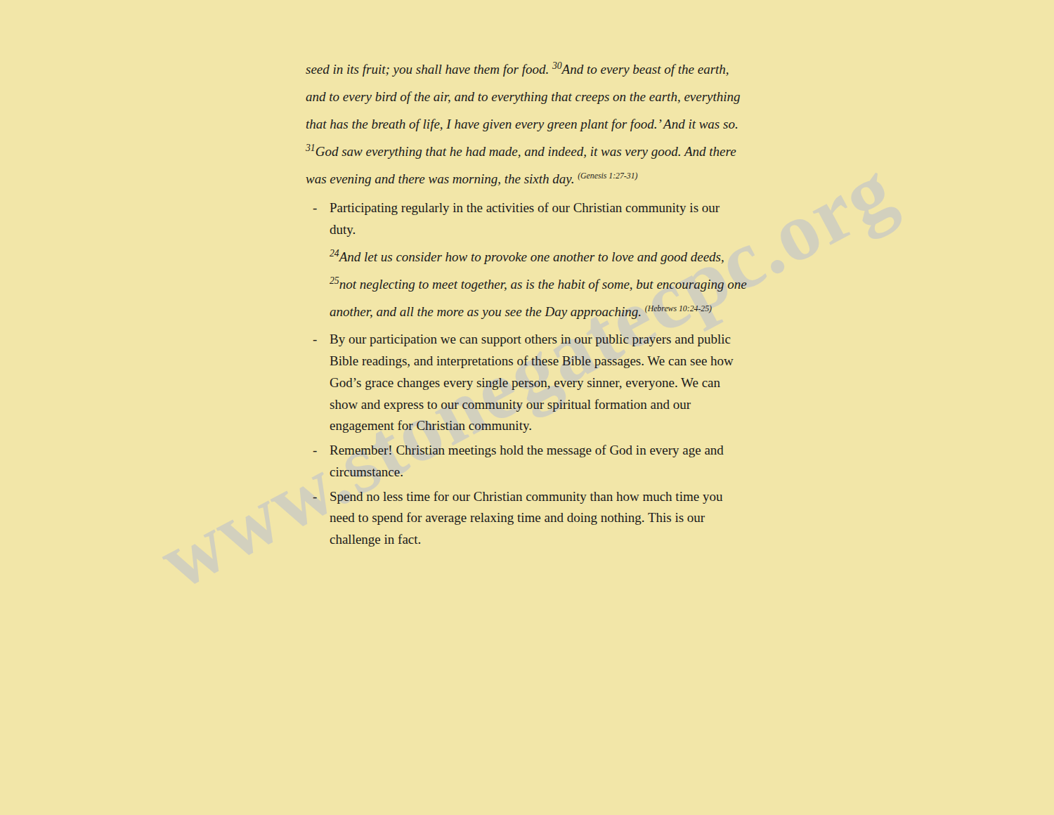www.stonegatecpc.org
seed in its fruit; you shall have them for food. 30And to every beast of the earth, and to every bird of the air, and to everything that creeps on the earth, everything that has the breath of life, I have given every green plant for food.’ And it was so. 31God saw everything that he had made, and indeed, it was very good. And there was evening and there was morning, the sixth day. (Genesis 1:27-31)
Participating regularly in the activities of our Christian community is our duty.
24And let us consider how to provoke one another to love and good deeds, 25not neglecting to meet together, as is the habit of some, but encouraging one another, and all the more as you see the Day approaching. (Hebrews 10:24-25)
By our participation we can support others in our public prayers and public Bible readings, and interpretations of these Bible passages. We can see how God’s grace changes every single person, every sinner, everyone. We can show and express to our community our spiritual formation and our engagement for Christian community.
Remember! Christian meetings hold the message of God in every age and circumstance.
Spend no less time for our Christian community than how much time you need to spend for average relaxing time and doing nothing. This is our challenge in fact.